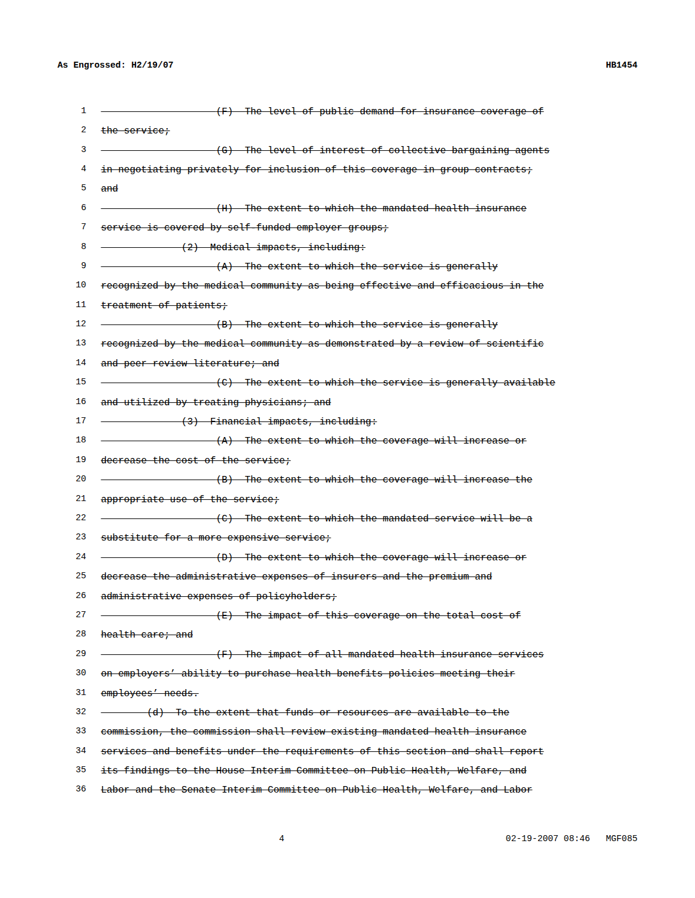As Engrossed: H2/19/07 HB1454
| 1 | (F) The level of public demand for insurance coverage of |
| 2 | the service; |
| 3 | (G) The level of interest of collective bargaining agents |
| 4 | in negotiating privately for inclusion of this coverage in group contracts; |
| 5 | and |
| 6 | (H) The extent to which the mandated health insurance |
| 7 | service is covered by self-funded employer groups; |
| 8 | (2) Medical impacts, including: |
| 9 | (A) The extent to which the service is generally |
| 10 | recognized by the medical community as being effective and efficacious in the |
| 11 | treatment of patients; |
| 12 | (B) The extent to which the service is generally |
| 13 | recognized by the medical community as demonstrated by a review of scientific |
| 14 | and peer review literature; and |
| 15 | (C) The extent to which the service is generally available |
| 16 | and utilized by treating physicians; and |
| 17 | (3) Financial impacts, including: |
| 18 | (A) The extent to which the coverage will increase or |
| 19 | decrease the cost of the service; |
| 20 | (B) The extent to which the coverage will increase the |
| 21 | appropriate use of the service; |
| 22 | (C) The extent to which the mandated service will be a |
| 23 | substitute for a more expensive service; |
| 24 | (D) The extent to which the coverage will increase or |
| 25 | decrease the administrative expenses of insurers and the premium and |
| 26 | administrative expenses of policyholders; |
| 27 | (E) The impact of this coverage on the total cost of |
| 28 | health care; and |
| 29 | (F) The impact of all mandated health insurance services |
| 30 | on employers’ ability to purchase health benefits policies meeting their |
| 31 | employees’ needs. |
| 32 | (d) To the extent that funds or resources are available to the |
| 33 | commission, the commission shall review existing mandated health insurance |
| 34 | services and benefits under the requirements of this section and shall report |
| 35 | its findings to the House Interim Committee on Public Health, Welfare, and |
| 36 | Labor and the Senate Interim Committee on Public Health, Welfare, and Labor |
4 02-19-2007 08:46 MGF085